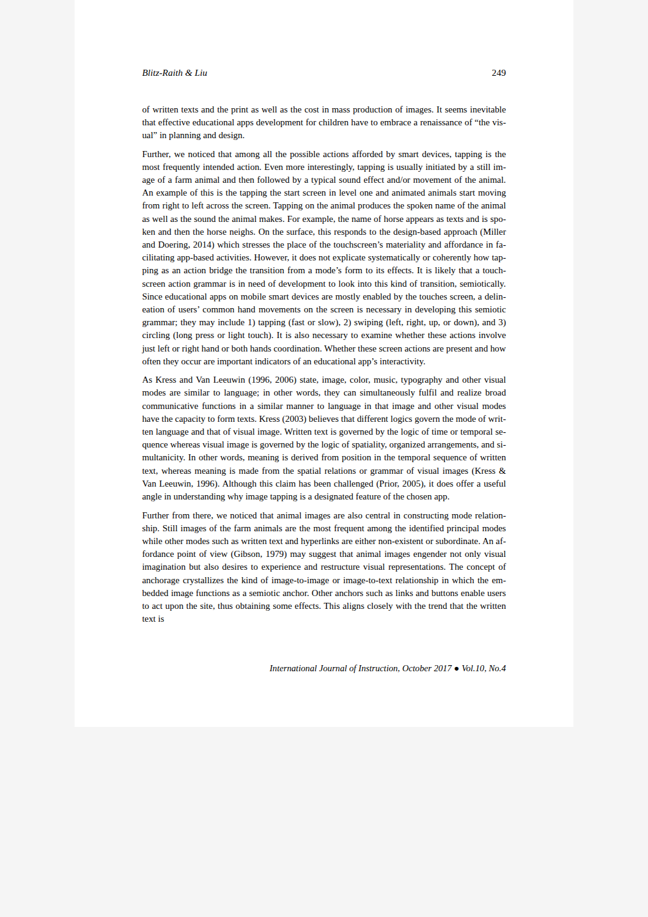Blitz-Raith & Liu 249
of written texts and the print as well as the cost in mass production of images. It seems inevitable that effective educational apps development for children have to embrace a renaissance of “the visual” in planning and design.
Further, we noticed that among all the possible actions afforded by smart devices, tapping is the most frequently intended action. Even more interestingly, tapping is usually initiated by a still image of a farm animal and then followed by a typical sound effect and/or movement of the animal. An example of this is the tapping the start screen in level one and animated animals start moving from right to left across the screen. Tapping on the animal produces the spoken name of the animal as well as the sound the animal makes. For example, the name of horse appears as texts and is spoken and then the horse neighs. On the surface, this responds to the design-based approach (Miller and Doering, 2014) which stresses the place of the touchscreen’s materiality and affordance in facilitating app-based activities. However, it does not explicate systematically or coherently how tapping as an action bridge the transition from a mode’s form to its effects. It is likely that a touchscreen action grammar is in need of development to look into this kind of transition, semiotically. Since educational apps on mobile smart devices are mostly enabled by the touches screen, a delineation of users’ common hand movements on the screen is necessary in developing this semiotic grammar; they may include 1) tapping (fast or slow), 2) swiping (left, right, up, or down), and 3) circling (long press or light touch). It is also necessary to examine whether these actions involve just left or right hand or both hands coordination. Whether these screen actions are present and how often they occur are important indicators of an educational app’s interactivity.
As Kress and Van Leeuwin (1996, 2006) state, image, color, music, typography and other visual modes are similar to language; in other words, they can simultaneously fulfil and realize broad communicative functions in a similar manner to language in that image and other visual modes have the capacity to form texts. Kress (2003) believes that different logics govern the mode of written language and that of visual image. Written text is governed by the logic of time or temporal sequence whereas visual image is governed by the logic of spatiality, organized arrangements, and simultanicity. In other words, meaning is derived from position in the temporal sequence of written text, whereas meaning is made from the spatial relations or grammar of visual images (Kress & Van Leeuwin, 1996). Although this claim has been challenged (Prior, 2005), it does offer a useful angle in understanding why image tapping is a designated feature of the chosen app.
Further from there, we noticed that animal images are also central in constructing mode relationship. Still images of the farm animals are the most frequent among the identified principal modes while other modes such as written text and hyperlinks are either non-existent or subordinate. An affordance point of view (Gibson, 1979) may suggest that animal images engender not only visual imagination but also desires to experience and restructure visual representations. The concept of anchorage crystallizes the kind of image-to-image or image-to-text relationship in which the embedded image functions as a semiotic anchor. Other anchors such as links and buttons enable users to act upon the site, thus obtaining some effects. This aligns closely with the trend that the written text is
International Journal of Instruction, October 2017 ● Vol.10, No.4